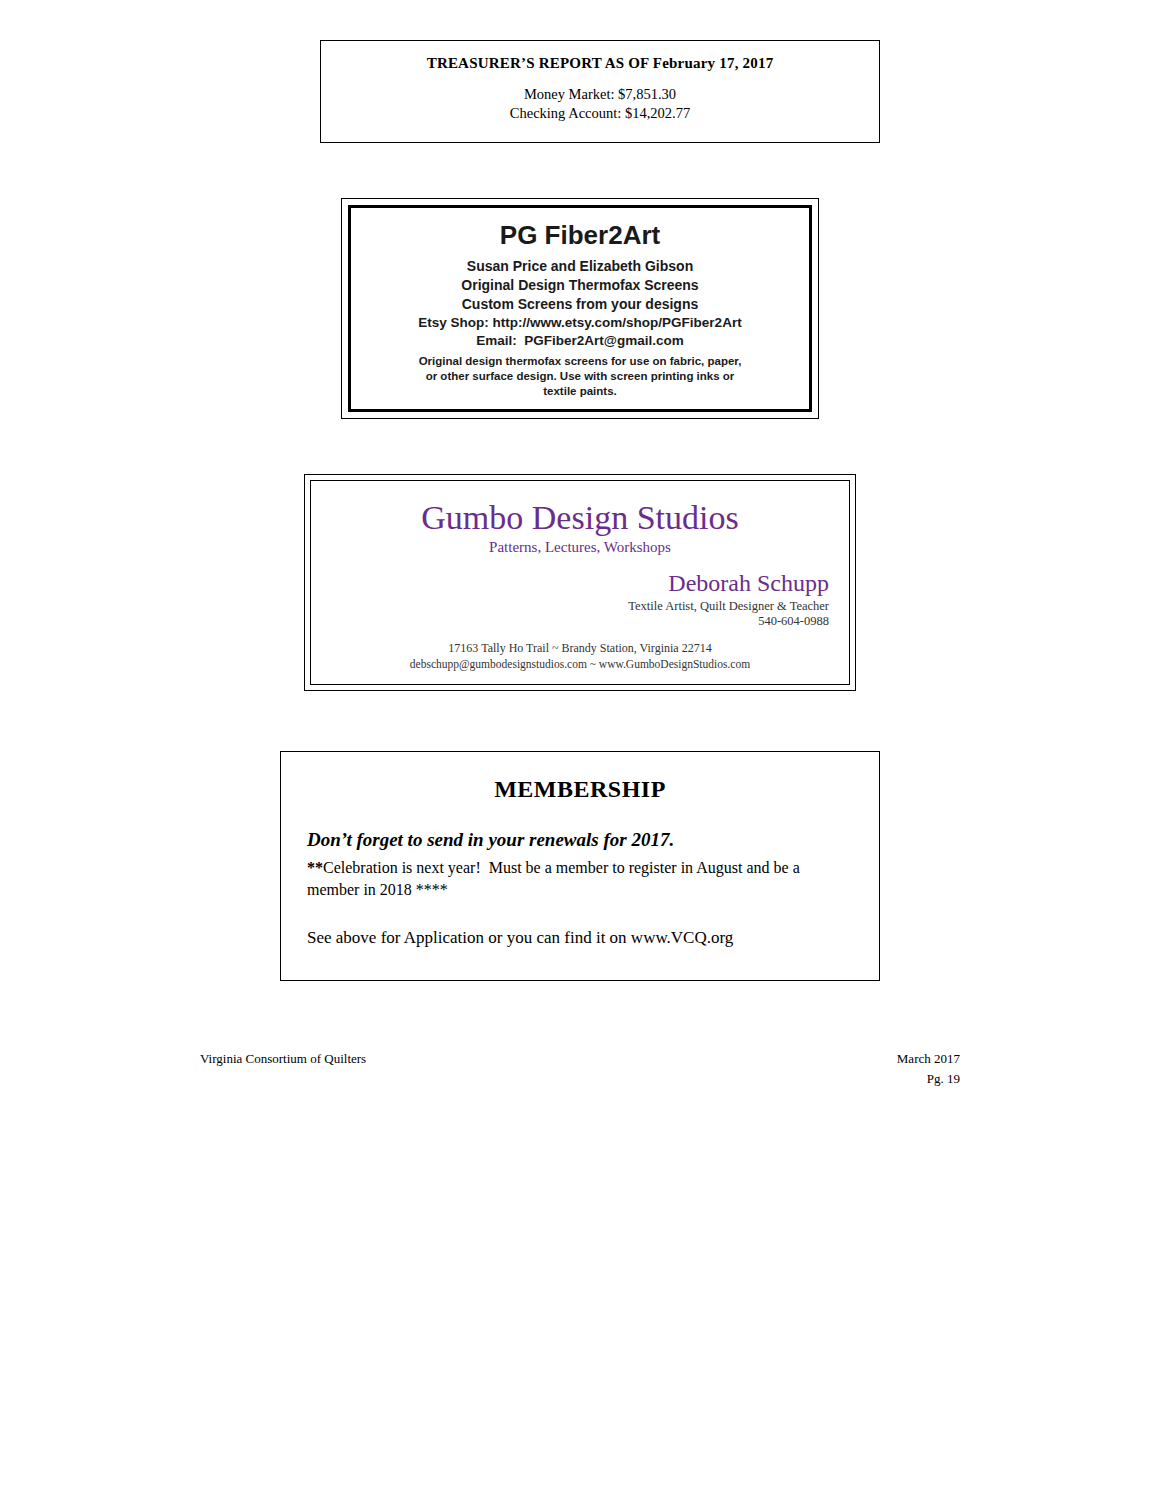TREASURER’S REPORT AS OF February 17, 2017
Money Market: $7,851.30
Checking Account: $14,202.77
PG Fiber2Art
Susan Price and Elizabeth Gibson
Original Design Thermofax Screens
Custom Screens from your designs
Etsy Shop: http://www.etsy.com/shop/PGFiber2Art
Email: PGFiber2Art@gmail.com
Original design thermofax screens for use on fabric, paper,
or other surface design. Use with screen printing inks or
textile paints.
Gumbo Design Studios
Patterns, Lectures, Workshops
Deborah Schupp
Textile Artist, Quilt Designer & Teacher
540-604-0988
17163 Tally Ho Trail ~ Brandy Station, Virginia 22714
debschupp@gumbodesignstudios.com ~ www.GumboDesignStudios.com
MEMBERSHIP
Don’t forget to send in your renewals for 2017.
**Celebration is next year! Must be a member to register in August and be a member in 2018 ****
See above for Application or you can find it on www.VCQ.org
Virginia Consortium of Quilters
March 2017 Pg. 19